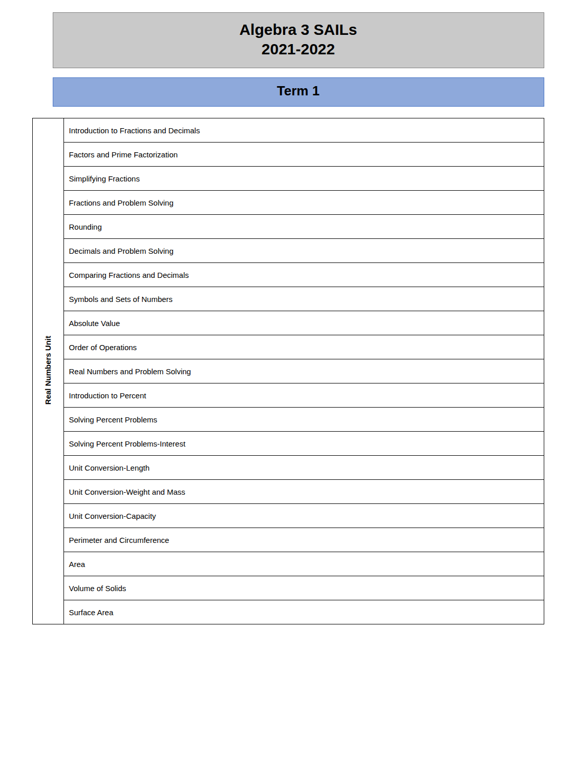Algebra 3 SAILs
2021-2022
Term 1
| Real Numbers Unit | Introduction to Fractions and Decimals |
| Factors and Prime Factorization |
| Simplifying Fractions |
| Fractions and Problem Solving |
| Rounding |
| Decimals and Problem Solving |
| Comparing Fractions and Decimals |
| Symbols and Sets of Numbers |
| Absolute Value |
| Order of Operations |
| Real Numbers and Problem Solving |
| Introduction to Percent |
| Solving Percent Problems |
| Solving Percent Problems-Interest |
| Unit Conversion-Length |
| Unit Conversion-Weight and Mass |
| Unit Conversion-Capacity |
| Perimeter and Circumference |
| Area |
| Volume of Solids |
| Surface Area |